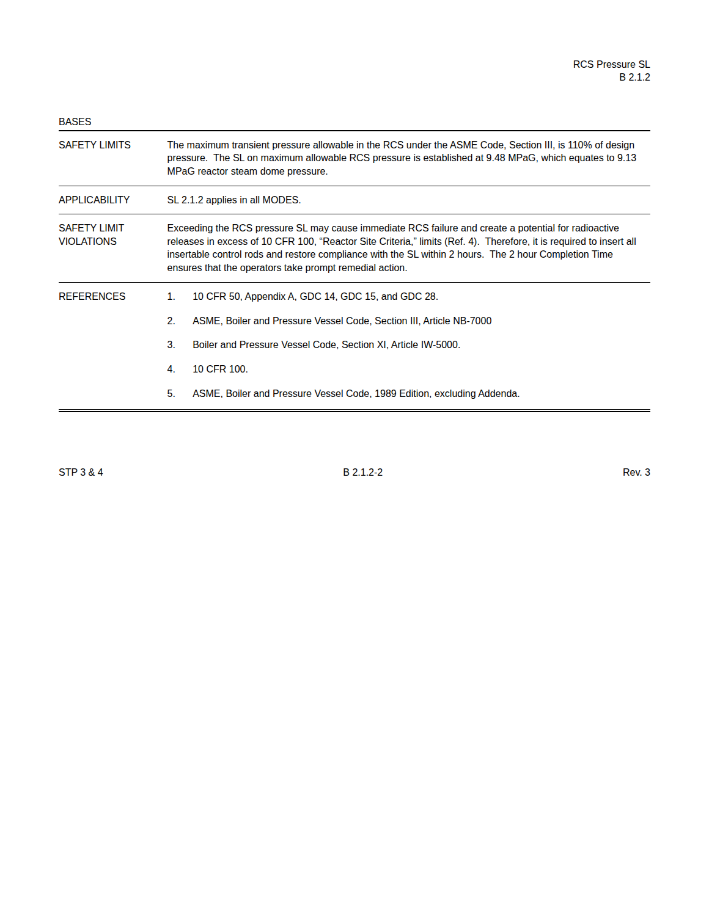RCS Pressure SL
B 2.1.2
BASES
| SAFETY LIMITS | The maximum transient pressure allowable in the RCS under the ASME Code, Section III, is 110% of design pressure. The SL on maximum allowable RCS pressure is established at 9.48 MPaG, which equates to 9.13 MPaG reactor steam dome pressure. |
| APPLICABILITY | SL 2.1.2 applies in all MODES. |
| SAFETY LIMIT VIOLATIONS | Exceeding the RCS pressure SL may cause immediate RCS failure and create a potential for radioactive releases in excess of 10 CFR 100, “Reactor Site Criteria,” limits (Ref. 4). Therefore, it is required to insert all insertable control rods and restore compliance with the SL within 2 hours. The 2 hour Completion Time ensures that the operators take prompt remedial action. |
| REFERENCES | 1. 10 CFR 50, Appendix A, GDC 14, GDC 15, and GDC 28. 2. ASME, Boiler and Pressure Vessel Code, Section III, Article NB-7000 3. Boiler and Pressure Vessel Code, Section XI, Article IW-5000. 4. 10 CFR 100. 5. ASME, Boiler and Pressure Vessel Code, 1989 Edition, excluding Addenda. |
STP 3 & 4
B 2.1.2-2
Rev. 3